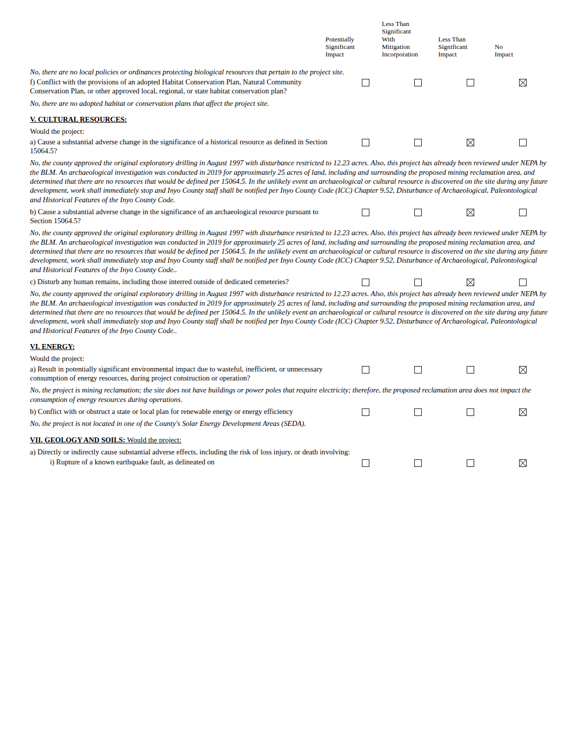Potentially
Significant
Impact
Less Than
Significant
With
Mitigation
Incorporation
Less Than
Significant
Impact
No
Impact
No, there are no local policies or ordinances protecting biological resources that pertain to the project site.
f) Conflict with the provisions of an adopted Habitat Conservation Plan, Natural Community Conservation Plan, or other approved local, regional, or state habitat conservation plan?
No, there are no adopted habitat or conservation plans that affect the project site.
V. CULTURAL RESOURCES:
Would the project:
a) Cause a substantial adverse change in the significance of a historical resource as defined in Section 15064.5?
No, the county approved the original exploratory drilling in August 1997 with disturbance restricted to 12.23 acres. Also, this project has already been reviewed under NEPA by the BLM. An archaeological investigation was conducted in 2019 for approximately 25 acres of land, including and surrounding the proposed mining reclamation area, and determined that there are no resources that would be defined per 15064.5. In the unlikely event an archaeological or cultural resource is discovered on the site during any future development, work shall immediately stop and Inyo County staff shall be notified per Inyo County Code (ICC) Chapter 9.52, Disturbance of Archaeological, Paleontological and Historical Features of the Inyo County Code.
b) Cause a substantial adverse change in the significance of an archaeological resource pursuant to Section 15064.5?
No, the county approved the original exploratory drilling in August 1997 with disturbance restricted to 12.23 acres. Also, this project has already been reviewed under NEPA by the BLM. An archaeological investigation was conducted in 2019 for approximately 25 acres of land, including and surrounding the proposed mining reclamation area, and determined that there are no resources that would be defined per 15064.5. In the unlikely event an archaeological or cultural resource is discovered on the site during any future development, work shall immediately stop and Inyo County staff shall be notified per Inyo County Code (ICC) Chapter 9.52, Disturbance of Archaeological, Paleontological and Historical Features of the Inyo County Code..
c) Disturb any human remains, including those interred outside of dedicated cemeteries?
No, the county approved the original exploratory drilling in August 1997 with disturbance restricted to 12.23 acres. Also, this project has already been reviewed under NEPA by the BLM. An archaeological investigation was conducted in 2019 for approximately 25 acres of land, including and surrounding the proposed mining reclamation area, and determined that there are no resources that would be defined per 15064.5. In the unlikely event an archaeological or cultural resource is discovered on the site during any future development, work shall immediately stop and Inyo County staff shall be notified per Inyo County Code (ICC) Chapter 9.52, Disturbance of Archaeological, Paleontological and Historical Features of the Inyo County Code..
VI. ENERGY:
Would the project:
a) Result in potentially significant environmental impact due to wasteful, inefficient, or unnecessary consumption of energy resources, during project construction or operation?
No, the project is mining reclamation; the site does not have buildings or power poles that require electricity; therefore, the proposed reclamation area does not impact the consumption of energy resources during operations.
b) Conflict with or obstruct a state or local plan for renewable energy or energy efficiency
No, the project is not located in one of the County's Solar Energy Development Areas (SEDA).
VII. GEOLOGY AND SOILS: Would the project:
a) Directly or indirectly cause substantial adverse effects, including the risk of loss injury, or death involving:
i) Rupture of a known earthquake fault, as delineated on